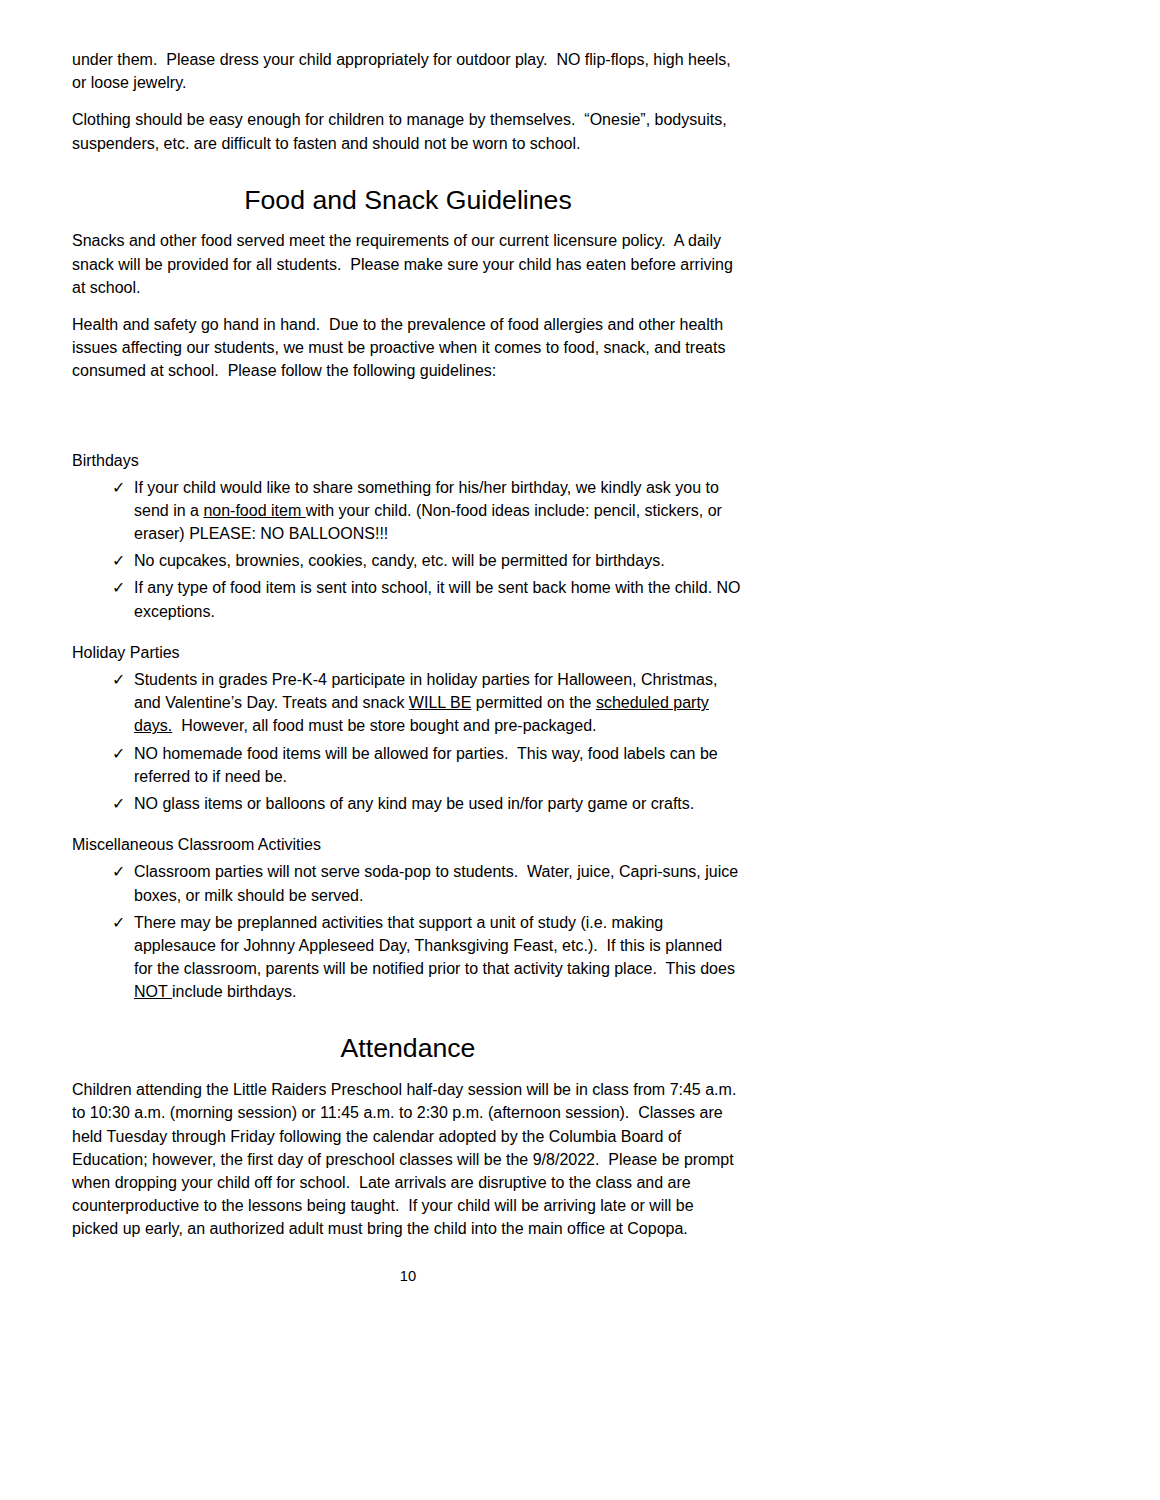under them. Please dress your child appropriately for outdoor play. NO flip-flops, high heels, or loose jewelry.
Clothing should be easy enough for children to manage by themselves. “Onesie”, bodysuits, suspenders, etc. are difficult to fasten and should not be worn to school.
Food and Snack Guidelines
Snacks and other food served meet the requirements of our current licensure policy. A daily snack will be provided for all students. Please make sure your child has eaten before arriving at school.
Health and safety go hand in hand. Due to the prevalence of food allergies and other health issues affecting our students, we must be proactive when it comes to food, snack, and treats consumed at school. Please follow the following guidelines:
Birthdays
If your child would like to share something for his/her birthday, we kindly ask you to send in a non-food item with your child. (Non-food ideas include: pencil, stickers, or eraser) PLEASE: NO BALLOONS!!!
No cupcakes, brownies, cookies, candy, etc. will be permitted for birthdays.
If any type of food item is sent into school, it will be sent back home with the child. NO exceptions.
Holiday Parties
Students in grades Pre-K-4 participate in holiday parties for Halloween, Christmas, and Valentine’s Day. Treats and snack WILL BE permitted on the scheduled party days. However, all food must be store bought and pre-packaged.
NO homemade food items will be allowed for parties. This way, food labels can be referred to if need be.
NO glass items or balloons of any kind may be used in/for party game or crafts.
Miscellaneous Classroom Activities
Classroom parties will not serve soda-pop to students. Water, juice, Capri-suns, juice boxes, or milk should be served.
There may be preplanned activities that support a unit of study (i.e. making applesauce for Johnny Appleseed Day, Thanksgiving Feast, etc.). If this is planned for the classroom, parents will be notified prior to that activity taking place. This does NOT include birthdays.
Attendance
Children attending the Little Raiders Preschool half-day session will be in class from 7:45 a.m. to 10:30 a.m. (morning session) or 11:45 a.m. to 2:30 p.m. (afternoon session). Classes are held Tuesday through Friday following the calendar adopted by the Columbia Board of Education; however, the first day of preschool classes will be the 9/8/2022. Please be prompt when dropping your child off for school. Late arrivals are disruptive to the class and are counterproductive to the lessons being taught. If your child will be arriving late or will be picked up early, an authorized adult must bring the child into the main office at Copopa.
10